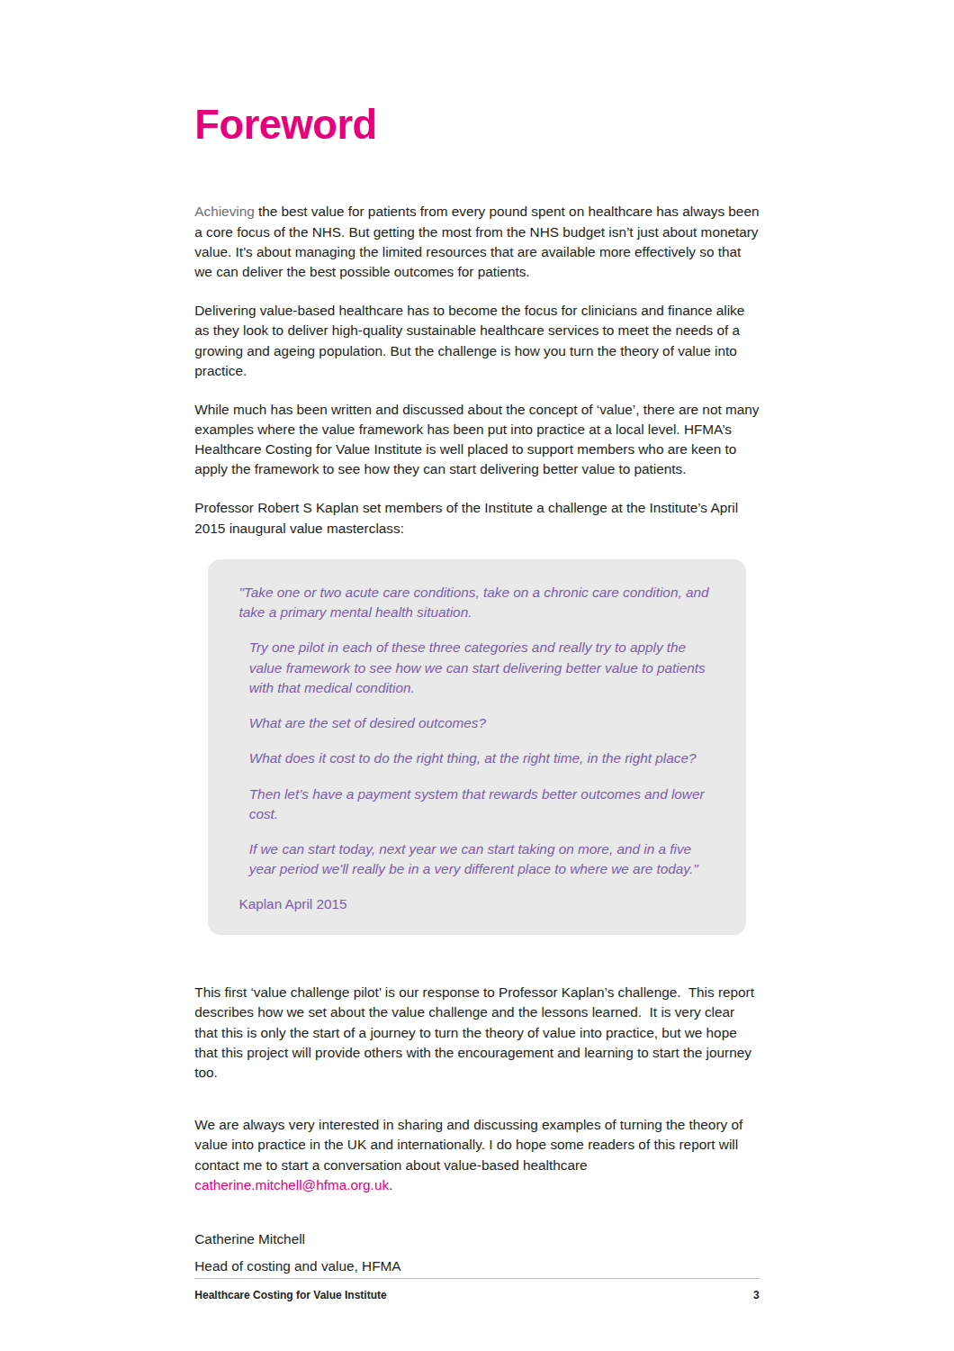Foreword
Achieving the best value for patients from every pound spent on healthcare has always been a core focus of the NHS. But getting the most from the NHS budget isn’t just about monetary value. It’s about managing the limited resources that are available more effectively so that we can deliver the best possible outcomes for patients.
Delivering value-based healthcare has to become the focus for clinicians and finance alike as they look to deliver high-quality sustainable healthcare services to meet the needs of a growing and ageing population. But the challenge is how you turn the theory of value into practice.
While much has been written and discussed about the concept of ‘value’, there are not many examples where the value framework has been put into practice at a local level. HFMA’s Healthcare Costing for Value Institute is well placed to support members who are keen to apply the framework to see how they can start delivering better value to patients.
Professor Robert S Kaplan set members of the Institute a challenge at the Institute’s April 2015 inaugural value masterclass:
"Take one or two acute care conditions, take on a chronic care condition, and take a primary mental health situation.
Try one pilot in each of these three categories and really try to apply the value framework to see how we can start delivering better value to patients with that medical condition.
What are the set of desired outcomes?
What does it cost to do the right thing, at the right time, in the right place?
Then let’s have a payment system that rewards better outcomes and lower cost.
If we can start today, next year we can start taking on more, and in a five year period we'll really be in a very different place to where we are today."
Kaplan April 2015
This first ‘value challenge pilot’ is our response to Professor Kaplan’s challenge. This report describes how we set about the value challenge and the lessons learned. It is very clear that this is only the start of a journey to turn the theory of value into practice, but we hope that this project will provide others with the encouragement and learning to start the journey too.
We are always very interested in sharing and discussing examples of turning the theory of value into practice in the UK and internationally. I do hope some readers of this report will contact me to start a conversation about value-based healthcare catherine.mitchell@hfma.org.uk.
Catherine Mitchell
Head of costing and value, HFMA
Healthcare Costing for Value Institute 3